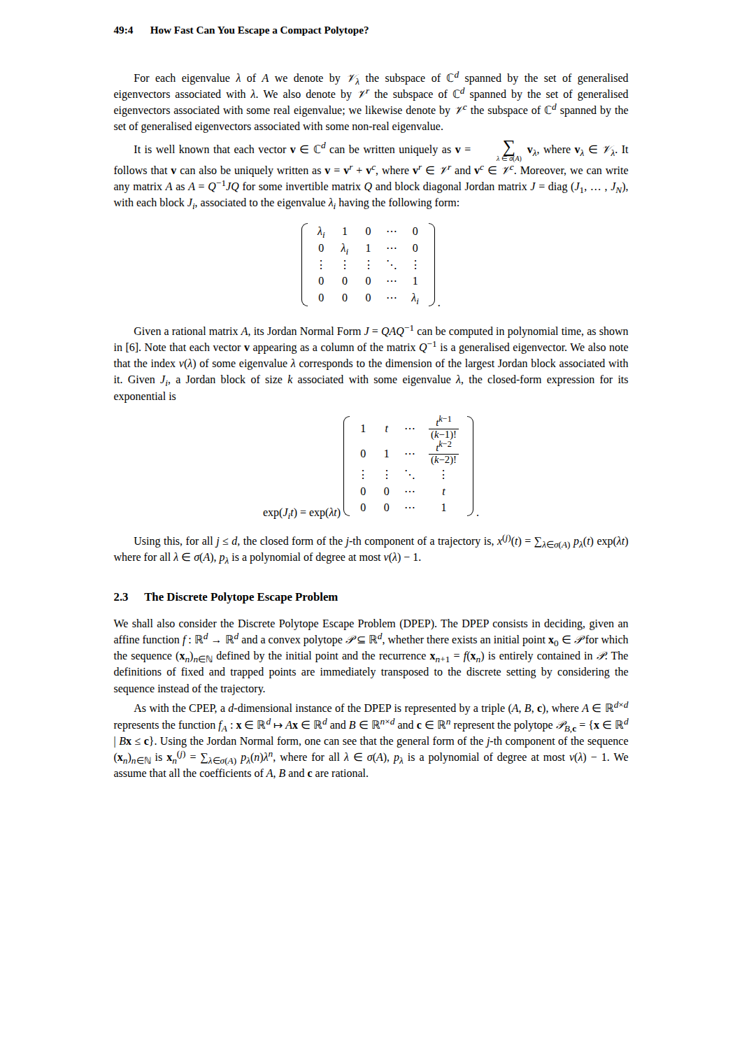49:4 How Fast Can You Escape a Compact Polytope?
For each eigenvalue λ of A we denote by 𝒱λ the subspace of ℂd spanned by the set of generalised eigenvectors associated with λ. We also denote by 𝒱r the subspace of ℂd spanned by the set of generalised eigenvectors associated with some real eigenvalue; we likewise denote by 𝒱c the subspace of ℂd spanned by the set of generalised eigenvectors associated with some non-real eigenvalue.
It is well known that each vector v ∈ ℂd can be written uniquely as v = ∑λ ∈ σ(A) vλ, where vλ ∈ 𝒱λ. It follows that v can also be uniquely written as v = vr + vc, where vr ∈ 𝒱r and vc ∈ 𝒱c. Moreover, we can write any matrix A as A = Q−1JQ for some invertible matrix Q and block diagonal Jordan matrix J = diag (J1, … , JN), with each block Ji, associated to the eigenvalue λi having the following form:
| λ i | 1 | 0 | ⋯ | 0 |
| 0 | λ i | 1 | ⋯ | 0 |
| ⋮ | ⋮ | ⋮ | ⋱ | ⋮ |
| 0 | 0 | 0 | ⋯ | 1 |
| 0 | 0 | 0 | ⋯ | λ i |
.
Given a rational matrix A, its Jordan Normal Form J = QAQ−1 can be computed in polynomial time, as shown in [6]. Note that each vector v appearing as a column of the matrix Q−1 is a generalised eigenvector. We also note that the index ν(λ) of some eigenvalue λ corresponds to the dimension of the largest Jordan block associated with it. Given Ji, a Jordan block of size k associated with some eigenvalue λ, the closed-form expression for its exponential is
exp(Jit) = exp(λt)
| 1 | t | ⋯ | t k −1 ( k −1)! |
| 0 | 1 | ⋯ | t k −2 ( k −2)! |
| ⋮ | ⋮ | ⋱ | ⋮ |
| 0 | 0 | ⋯ | t |
| 0 | 0 | ⋯ | 1 |
.
Using this, for all j ≤ d, the closed form of the j-th component of a trajectory is, x(j)(t) = ∑λ∈σ(A) pλ(t) exp(λt) where for all λ ∈ σ(A), pλ is a polynomial of degree at most ν(λ) − 1.
2.3 The Discrete Polytope Escape Problem
We shall also consider the Discrete Polytope Escape Problem (DPEP). The DPEP consists in deciding, given an affine function f : ℝd → ℝd and a convex polytope 𝒫 ⊆ ℝd, whether there exists an initial point x0 ∈ 𝒫 for which the sequence (xn)n∈ℕ defined by the initial point and the recurrence xn+1 = f(xn) is entirely contained in 𝒫. The definitions of fixed and trapped points are immediately transposed to the discrete setting by considering the sequence instead of the trajectory.
As with the CPEP, a d-dimensional instance of the DPEP is represented by a triple (A, B, c), where A ∈ ℝd×d represents the function fA : x ∈ ℝd ↦ Ax ∈ ℝd and B ∈ ℝn×d and c ∈ ℝn represent the polytope 𝒫B,c = {x ∈ ℝd | Bx ≤ c}. Using the Jordan Normal form, one can see that the general form of the j-th component of the sequence (xn)n∈ℕ is xn(j) = ∑λ∈σ(A) pλ(n)λn, where for all λ ∈ σ(A), pλ is a polynomial of degree at most ν(λ) − 1. We assume that all the coefficients of A, B and c are rational.